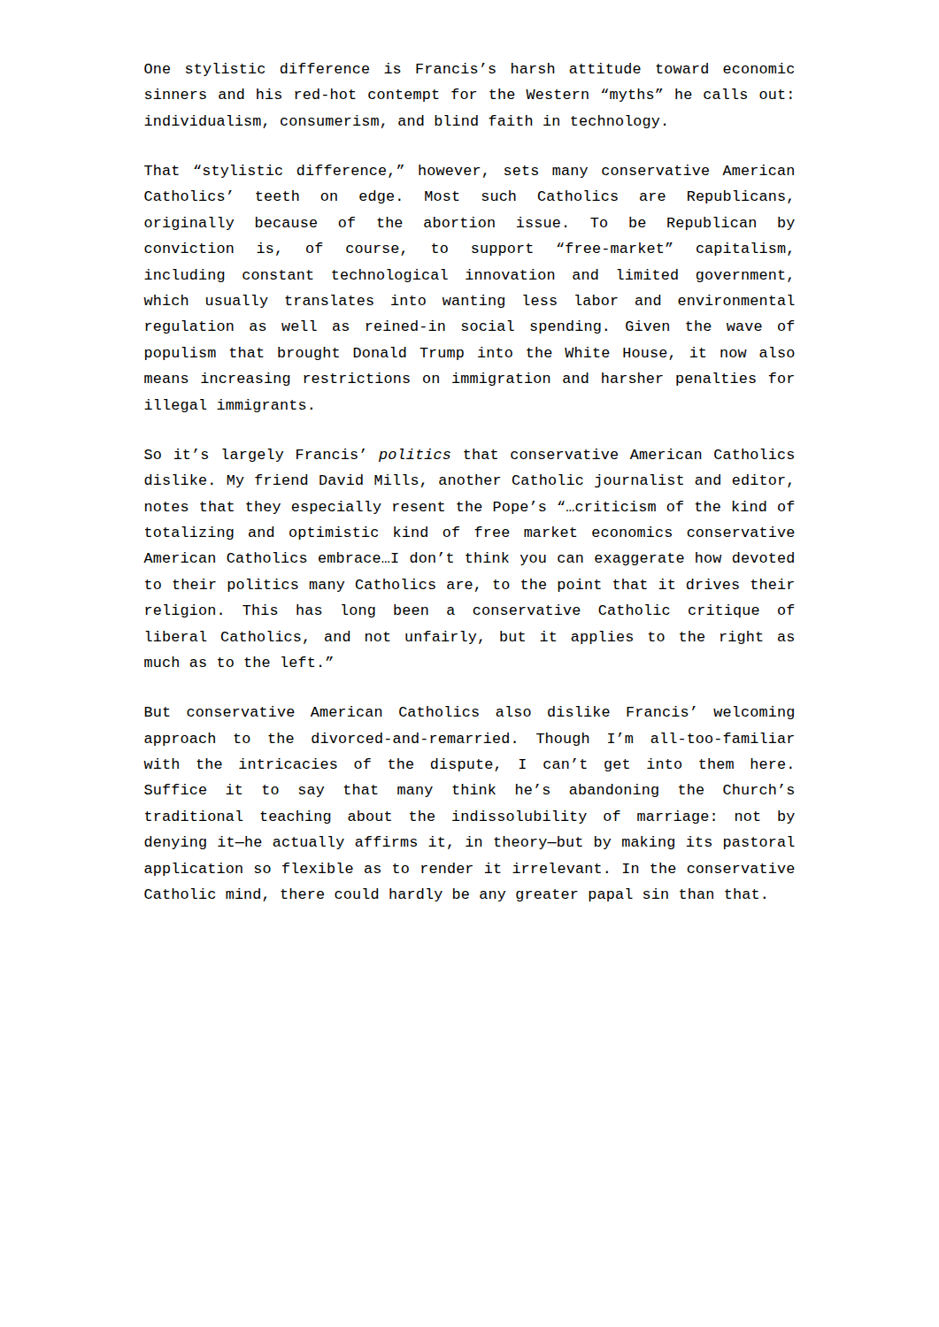One stylistic difference is Francis’s harsh attitude toward economic sinners and his red-hot contempt for the Western “myths” he calls out: individualism, consumerism, and blind faith in technology.
That “stylistic difference,” however, sets many conservative American Catholics’ teeth on edge. Most such Catholics are Republicans, originally because of the abortion issue. To be Republican by conviction is, of course, to support “free-market” capitalism, including constant technological innovation and limited government, which usually translates into wanting less labor and environmental regulation as well as reined-in social spending. Given the wave of populism that brought Donald Trump into the White House, it now also means increasing restrictions on immigration and harsher penalties for illegal immigrants.
So it’s largely Francis’ politics that conservative American Catholics dislike. My friend David Mills, another Catholic journalist and editor, notes that they especially resent the Pope’s “…criticism of the kind of totalizing and optimistic kind of free market economics conservative American Catholics embrace…I don’t think you can exaggerate how devoted to their politics many Catholics are, to the point that it drives their religion. This has long been a conservative Catholic critique of liberal Catholics, and not unfairly, but it applies to the right as much as to the left.”
But conservative American Catholics also dislike Francis’ welcoming approach to the divorced-and-remarried. Though I’m all-too-familiar with the intricacies of the dispute, I can’t get into them here. Suffice it to say that many think he’s abandoning the Church’s traditional teaching about the indissolubility of marriage: not by denying it—he actually affirms it, in theory—but by making its pastoral application so flexible as to render it irrelevant. In the conservative Catholic mind, there could hardly be any greater papal sin than that.